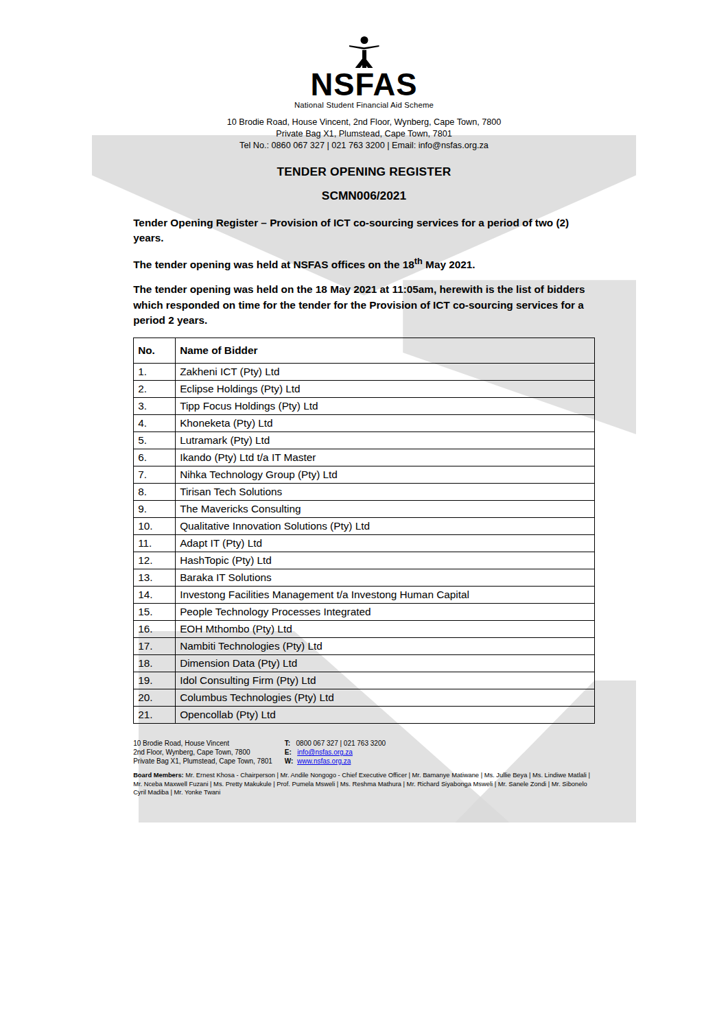NSFAS
National Student Financial Aid Scheme
10 Brodie Road, House Vincent, 2nd Floor, Wynberg, Cape Town, 7800
Private Bag X1, Plumstead, Cape Town, 7801
Tel No.: 0860 067 327 | 021 763 3200 | Email: info@nsfas.org.za
TENDER OPENING REGISTER
SCMN006/2021
Tender Opening Register – Provision of ICT co-sourcing services for a period of two (2) years.
The tender opening was held at NSFAS offices on the 18th May 2021.
The tender opening was held on the 18 May 2021 at 11:05am, herewith is the list of bidders which responded on time for the tender for the Provision of ICT co-sourcing services for a period 2 years.
| No. | Name of Bidder |
| --- | --- |
| 1. | Zakheni ICT (Pty) Ltd |
| 2. | Eclipse Holdings (Pty) Ltd |
| 3. | Tipp Focus Holdings (Pty) Ltd |
| 4. | Khoneketa (Pty) Ltd |
| 5. | Lutramark (Pty) Ltd |
| 6. | Ikando (Pty) Ltd t/a IT Master |
| 7. | Nihka Technology Group (Pty) Ltd |
| 8. | Tirisan Tech Solutions |
| 9. | The Mavericks Consulting |
| 10. | Qualitative Innovation Solutions (Pty) Ltd |
| 11. | Adapt IT (Pty) Ltd |
| 12. | HashTopic (Pty) Ltd |
| 13. | Baraka IT Solutions |
| 14. | Investong Facilities Management t/a Investong Human Capital |
| 15. | People Technology Processes Integrated |
| 16. | EOH Mthombo (Pty) Ltd |
| 17. | Nambiti Technologies (Pty) Ltd |
| 18. | Dimension Data (Pty) Ltd |
| 19. | Idol Consulting Firm (Pty) Ltd |
| 20. | Columbus Technologies (Pty) Ltd |
| 21. | Opencollab (Pty) Ltd |
10 Brodie Road, House Vincent
2nd Floor, Wynberg, Cape Town, 7800
Private Bag X1, Plumstead, Cape Town, 7801
T: 0800 067 327 | 021 763 3200
E: info@nsfas.org.za
W: www.nsfas.org.za
Board Members: Mr. Ernest Khosa - Chairperson | Mr. Andile Nongogo - Chief Executive Officer | Mr. Bamanye Matiwane | Ms. Jullie Beya | Ms. Lindiwe Matlali | Mr. Nceba Maxwell Fuzani | Ms. Pretty Makukule | Prof. Pumela Msweli | Ms. Reshma Mathura | Mr. Richard Siyabonga Msweli | Mr. Sanele Zondi | Mr. Sibonelo Cyril Madiba | Mr. Yonke Twani